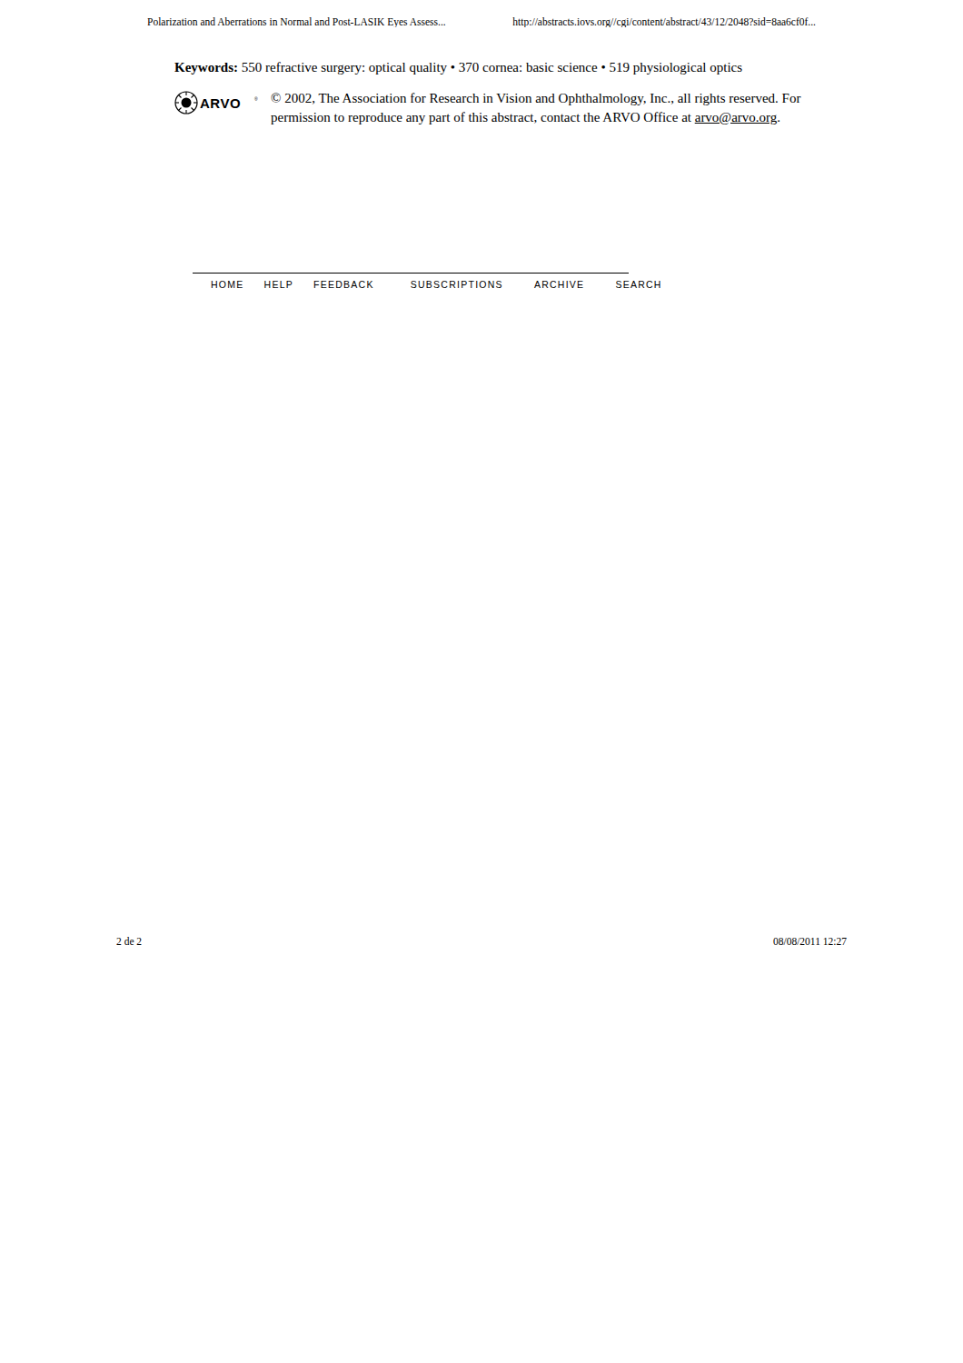Polarization and Aberrations in Normal and Post-LASIK Eyes Assess... http://abstracts.iovs.org//cgi/content/abstract/43/12/2048?sid=8aa6cf0f...
Keywords: 550 refractive surgery: optical quality • 370 cornea: basic science • 519 physiological optics
ARVO ®
© 2002, The Association for Research in Vision and Ophthalmology, Inc., all rights reserved. For permission to reproduce any part of this abstract, contact the ARVO Office at arvo@arvo.org.
HOME HELP FEEDBACK SUBSCRIPTIONS ARCHIVE SEARCH
2 de 2 08/08/2011 12:27